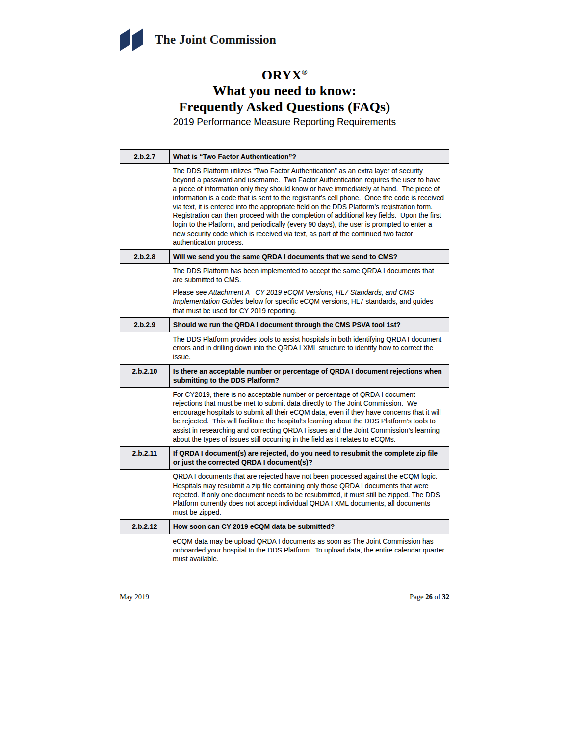The Joint Commission
ORYX®
What you need to know:
Frequently Asked Questions (FAQs)
2019 Performance Measure Reporting Requirements
| 2.b.2.7 | What is “Two Factor Authentication”? |
| | The DDS Platform utilizes “Two Factor Authentication” as an extra layer of security beyond a password and username. Two Factor Authentication requires the user to have a piece of information only they should know or have immediately at hand. The piece of information is a code that is sent to the registrant's cell phone. Once the code is received via text, it is entered into the appropriate field on the DDS Platform’s registration form. Registration can then proceed with the completion of additional key fields. Upon the first login to the Platform, and periodically (every 90 days), the user is prompted to enter a new security code which is received via text, as part of the continued two factor authentication process. |
| 2.b.2.8 | Will we send you the same QRDA I documents that we send to CMS? |
| | The DDS Platform has been implemented to accept the same QRDA I documents that are submitted to CMS. Please see Attachment A –CY 2019 eCQM Versions, HL7 Standards, and CMS Implementation Guides below for specific eCQM versions, HL7 standards, and guides that must be used for CY 2019 reporting. |
| 2.b.2.9 | Should we run the QRDA I document through the CMS PSVA tool 1st? |
| | The DDS Platform provides tools to assist hospitals in both identifying QRDA I document errors and in drilling down into the QRDA I XML structure to identify how to correct the issue. |
| 2.b.2.10 | Is there an acceptable number or percentage of QRDA I document rejections when submitting to the DDS Platform? |
| | For CY2019, there is no acceptable number or percentage of QRDA I document rejections that must be met to submit data directly to The Joint Commission. We encourage hospitals to submit all their eCQM data, even if they have concerns that it will be rejected. This will facilitate the hospital’s learning about the DDS Platform’s tools to assist in researching and correcting QRDA I issues and the Joint Commission’s learning about the types of issues still occurring in the field as it relates to eCQMs. |
| 2.b.2.11 | If QRDA I document(s) are rejected, do you need to resubmit the complete zip file or just the corrected QRDA I document(s)? |
| | QRDA I documents that are rejected have not been processed against the eCQM logic. Hospitals may resubmit a zip file containing only those QRDA I documents that were rejected. If only one document needs to be resubmitted, it must still be zipped. The DDS Platform currently does not accept individual QRDA I XML documents, all documents must be zipped. |
| 2.b.2.12 | How soon can CY 2019 eCQM data be submitted? |
| | eCQM data may be upload QRDA I documents as soon as The Joint Commission has onboarded your hospital to the DDS Platform. To upload data, the entire calendar quarter must available. |
May 2019
Page 26 of 32